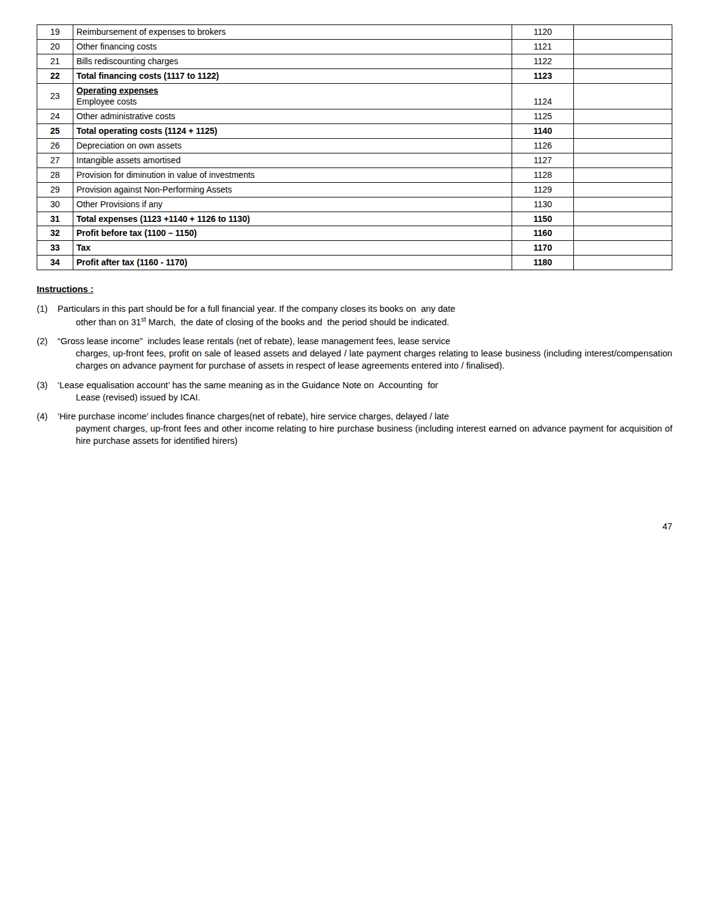| 19 | Reimbursement of expenses to brokers | 1120 | |
| 20 | Other financing costs | 1121 | |
| 21 | Bills rediscounting charges | 1122 | |
| 22 | Total financing costs (1117 to 1122) | 1123 | |
| 23 | Operating expenses Employee costs | 1124 | |
| 24 | Other administrative costs | 1125 | |
| 25 | Total operating costs (1124 + 1125) | 1140 | |
| 26 | Depreciation on own assets | 1126 | |
| 27 | Intangible assets amortised | 1127 | |
| 28 | Provision for diminution in value of investments | 1128 | |
| 29 | Provision against Non-Performing Assets | 1129 | |
| 30 | Other Provisions if any | 1130 | |
| 31 | Total expenses (1123 +1140 + 1126 to 1130) | 1150 | |
| 32 | Profit before tax (1100 – 1150) | 1160 | |
| 33 | Tax | 1170 | |
| 34 | Profit after tax (1160 - 1170) | 1180 | |
Instructions :
(1) Particulars in this part should be for a full financial year. If the company closes its books on any date other than on 31st March, the date of closing of the books and the period should be indicated.
(2) “Gross lease income” includes lease rentals (net of rebate), lease management fees, lease service charges, up-front fees, profit on sale of leased assets and delayed / late payment charges relating to lease business (including interest/compensation charges on advance payment for purchase of assets in respect of lease agreements entered into / finalised).
(3) ‘Lease equalisation account’ has the same meaning as in the Guidance Note on Accounting for Lease (revised) issued by ICAI.
(4) ‘Hire purchase income’ includes finance charges(net of rebate), hire service charges, delayed / late payment charges, up-front fees and other income relating to hire purchase business (including interest earned on advance payment for acquisition of hire purchase assets for identified hirers)
47